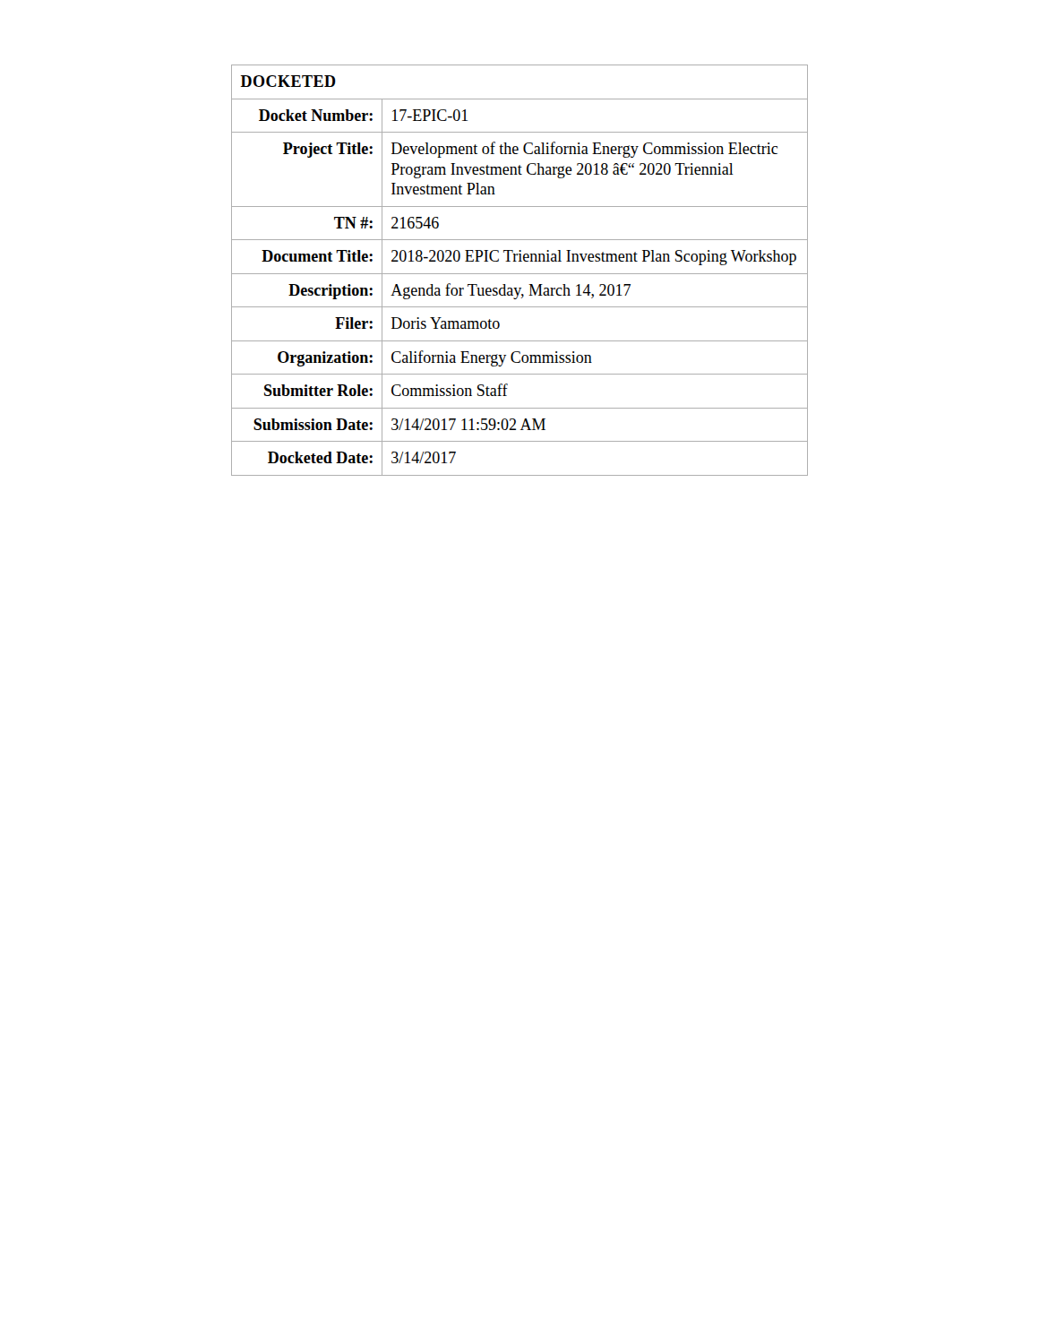| DOCKETED |
| Docket Number: | 17-EPIC-01 |
| Project Title: | Development of the California Energy Commission Electric Program Investment Charge 2018 â€“ 2020 Triennial Investment Plan |
| TN #: | 216546 |
| Document Title: | 2018-2020 EPIC Triennial Investment Plan Scoping Workshop |
| Description: | Agenda for Tuesday, March 14, 2017 |
| Filer: | Doris Yamamoto |
| Organization: | California Energy Commission |
| Submitter Role: | Commission Staff |
| Submission Date: | 3/14/2017 11:59:02 AM |
| Docketed Date: | 3/14/2017 |